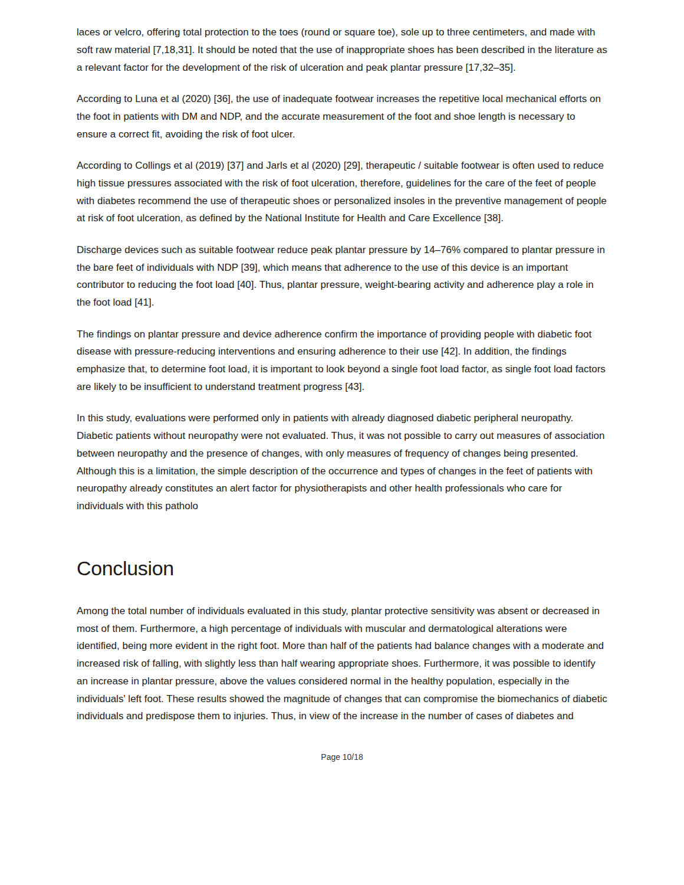laces or velcro, offering total protection to the toes (round or square toe), sole up to three centimeters, and made with soft raw material [7,18,31]. It should be noted that the use of inappropriate shoes has been described in the literature as a relevant factor for the development of the risk of ulceration and peak plantar pressure [17,32–35].
According to Luna et al (2020) [36], the use of inadequate footwear increases the repetitive local mechanical efforts on the foot in patients with DM and NDP, and the accurate measurement of the foot and shoe length is necessary to ensure a correct fit, avoiding the risk of foot ulcer.
According to Collings et al (2019) [37] and Jarls et al (2020) [29], therapeutic / suitable footwear is often used to reduce high tissue pressures associated with the risk of foot ulceration, therefore, guidelines for the care of the feet of people with diabetes recommend the use of therapeutic shoes or personalized insoles in the preventive management of people at risk of foot ulceration, as defined by the National Institute for Health and Care Excellence [38].
Discharge devices such as suitable footwear reduce peak plantar pressure by 14–76% compared to plantar pressure in the bare feet of individuals with NDP [39], which means that adherence to the use of this device is an important contributor to reducing the foot load [40]. Thus, plantar pressure, weight-bearing activity and adherence play a role in the foot load [41].
The findings on plantar pressure and device adherence confirm the importance of providing people with diabetic foot disease with pressure-reducing interventions and ensuring adherence to their use [42]. In addition, the findings emphasize that, to determine foot load, it is important to look beyond a single foot load factor, as single foot load factors are likely to be insufficient to understand treatment progress [43].
In this study, evaluations were performed only in patients with already diagnosed diabetic peripheral neuropathy. Diabetic patients without neuropathy were not evaluated. Thus, it was not possible to carry out measures of association between neuropathy and the presence of changes, with only measures of frequency of changes being presented. Although this is a limitation, the simple description of the occurrence and types of changes in the feet of patients with neuropathy already constitutes an alert factor for physiotherapists and other health professionals who care for individuals with this patholo
Conclusion
Among the total number of individuals evaluated in this study, plantar protective sensitivity was absent or decreased in most of them. Furthermore, a high percentage of individuals with muscular and dermatological alterations were identified, being more evident in the right foot. More than half of the patients had balance changes with a moderate and increased risk of falling, with slightly less than half wearing appropriate shoes. Furthermore, it was possible to identify an increase in plantar pressure, above the values considered normal in the healthy population, especially in the individuals' left foot. These results showed the magnitude of changes that can compromise the biomechanics of diabetic individuals and predispose them to injuries. Thus, in view of the increase in the number of cases of diabetes and
Page 10/18